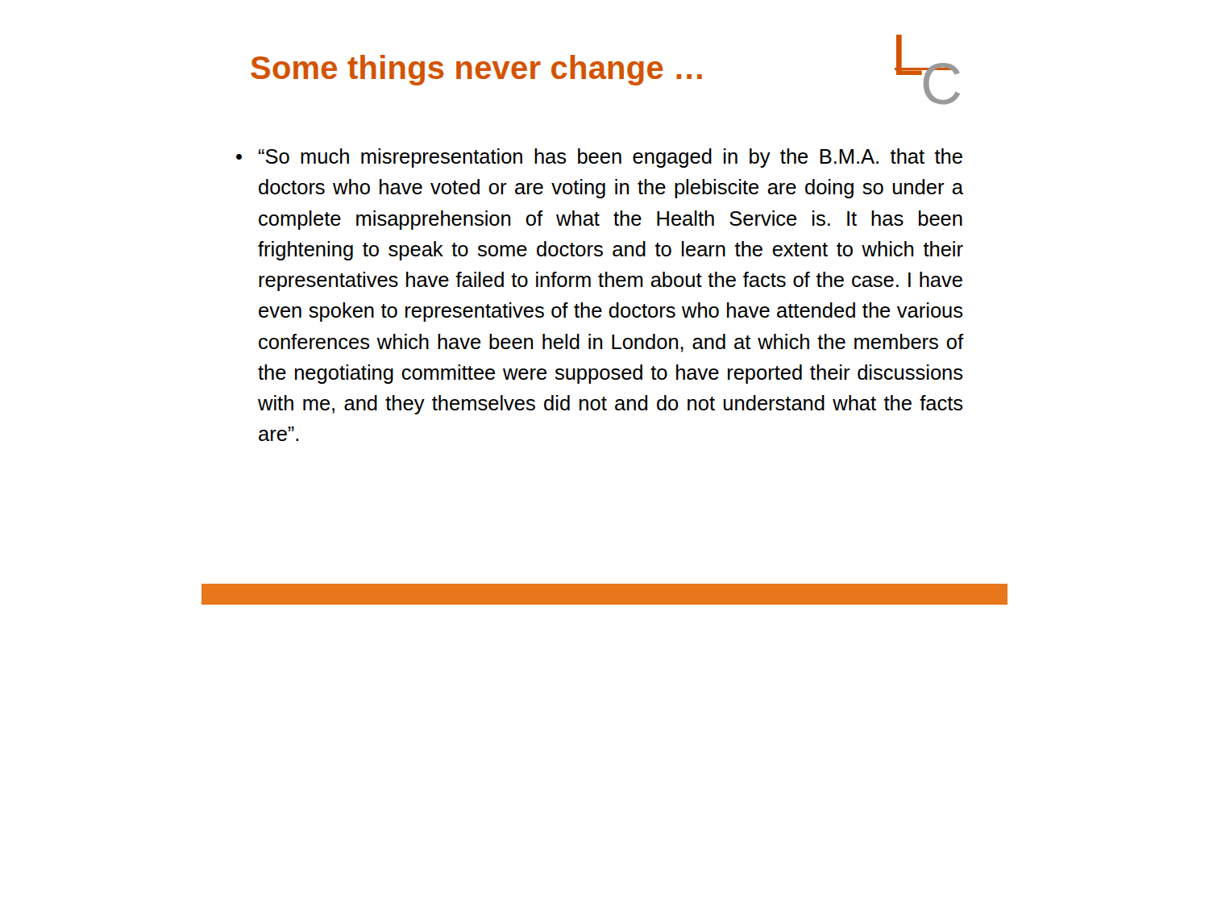L C
Some things never change …
“So much misrepresentation has been engaged in by the B.M.A. that the doctors who have voted or are voting in the plebiscite are doing so under a complete misapprehension of what the Health Service is. It has been frightening to speak to some doctors and to learn the extent to which their representatives have failed to inform them about the facts of the case. I have even spoken to representatives of the doctors who have attended the various conferences which have been held in London, and at which the members of the negotiating committee were supposed to have reported their discussions with me, and they themselves did not and do not understand what the facts are”.